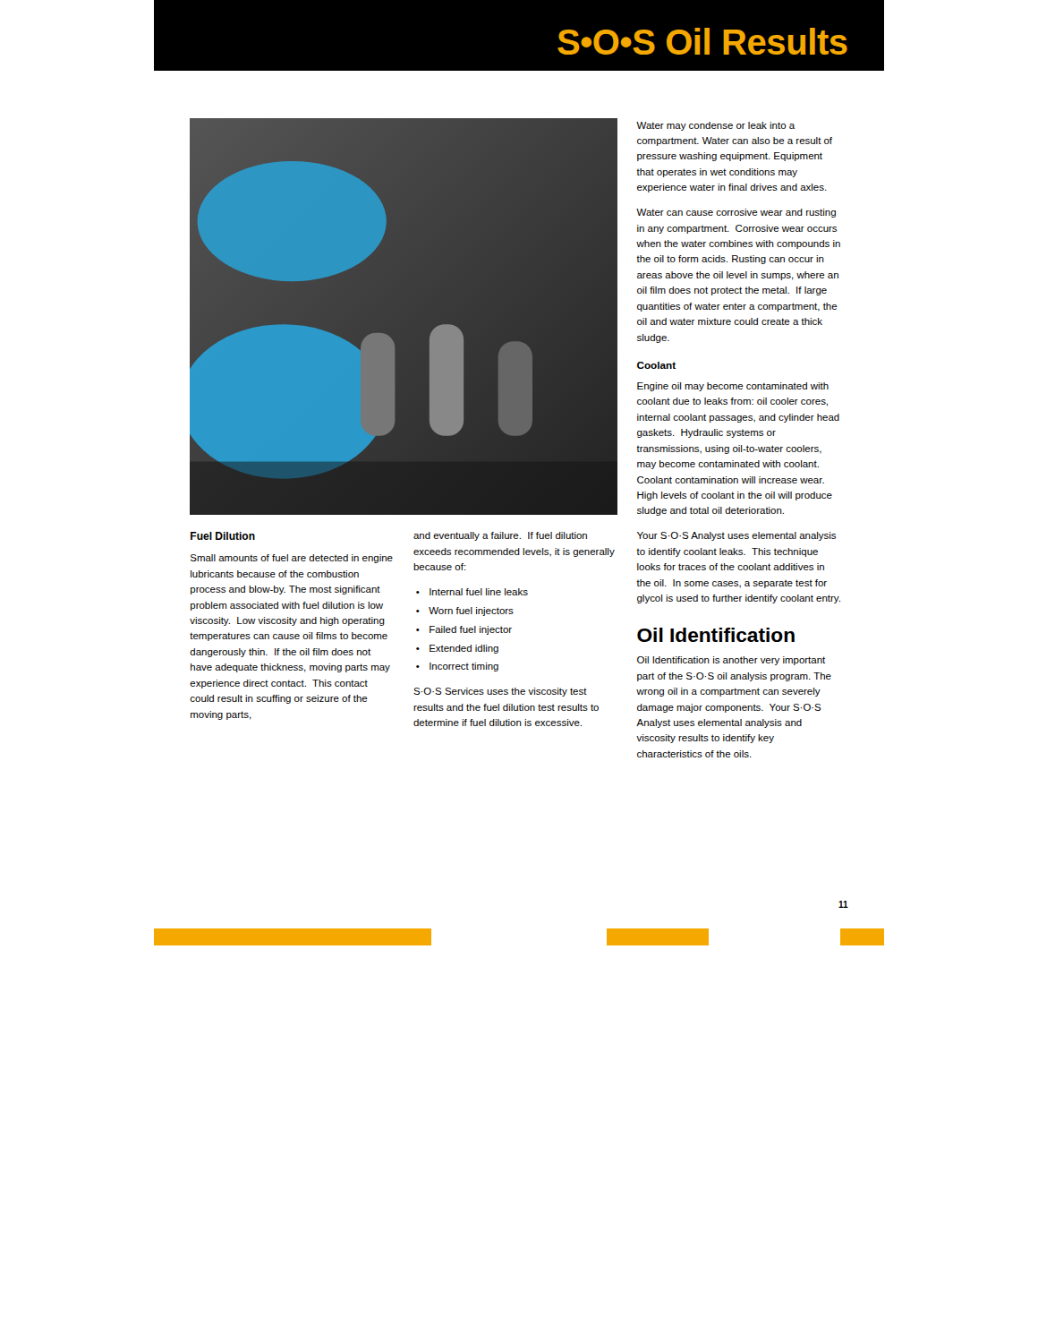S•O•S Oil Results
Fuel Dilution
Small amounts of fuel are detected in engine lubricants because of the combustion process and blow-by. The most significant problem associated with fuel dilution is low viscosity. Low viscosity and high operating temperatures can cause oil films to become dangerously thin. If the oil film does not have adequate thickness, moving parts may experience direct contact. This contact could result in scuffing or seizure of the moving parts,
and eventually a failure. If fuel dilution exceeds recommended levels, it is generally because of:
Internal fuel line leaks
Worn fuel injectors
Failed fuel injector
Extended idling
Incorrect timing
S·O·S Services uses the viscosity test results and the fuel dilution test results to determine if fuel dilution is excessive.
Water may condense or leak into a compartment. Water can also be a result of pressure washing equipment. Equipment that operates in wet conditions may experience water in final drives and axles.
Water can cause corrosive wear and rusting in any compartment. Corrosive wear occurs when the water combines with compounds in the oil to form acids. Rusting can occur in areas above the oil level in sumps, where an oil film does not protect the metal. If large quantities of water enter a compartment, the oil and water mixture could create a thick sludge.
Coolant
Engine oil may become contaminated with coolant due to leaks from: oil cooler cores, internal coolant passages, and cylinder head gaskets. Hydraulic systems or transmissions, using oil-to-water coolers, may become contaminated with coolant. Coolant contamination will increase wear. High levels of coolant in the oil will produce sludge and total oil deterioration.
Your S·O·S Analyst uses elemental analysis to identify coolant leaks. This technique looks for traces of the coolant additives in the oil. In some cases, a separate test for glycol is used to further identify coolant entry.
Oil Identification
Oil Identification is another very important part of the S·O·S oil analysis program. The wrong oil in a compartment can severely damage major components. Your S·O·S Analyst uses elemental analysis and viscosity results to identify key characteristics of the oils.
11